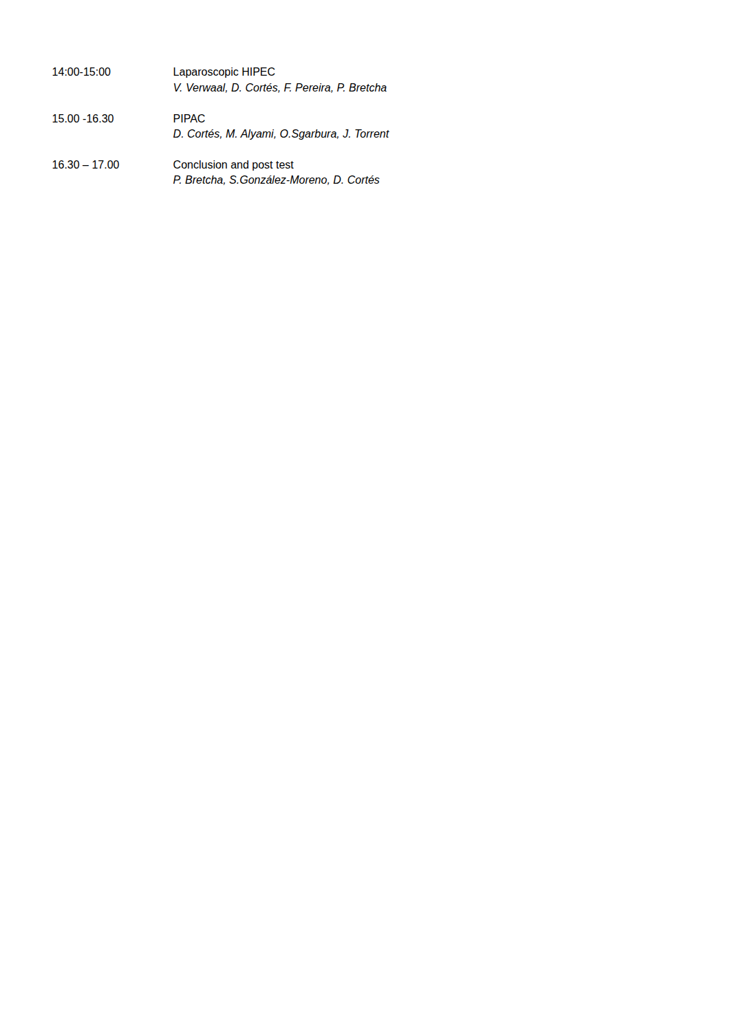| 14:00-15:00 | Laparoscopic HIPEC V. Verwaal, D. Cortés, F. Pereira, P. Bretcha |
| 15.00 -16.30 | PIPAC D. Cortés, M. Alyami, O.Sgarbura, J. Torrent |
| 16.30 – 17.00 | Conclusion and post test P. Bretcha, S.González-Moreno, D. Cortés |